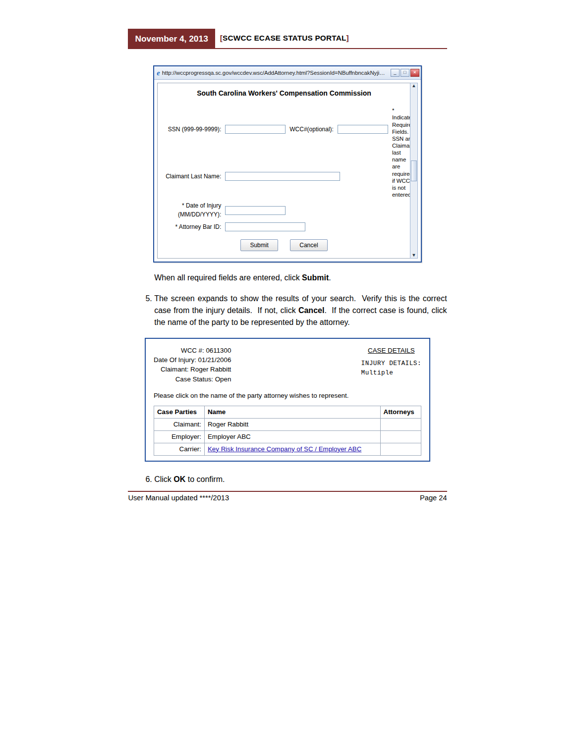November 4, 2013
[SCWCC ECASE STATUS PORTAL]
e http://wccprogressqa.sc.gov/wccdev.wsc/AddAttorney.html?SessionId=NBuffnbncakNyjip9432… _ □ ×
South Carolina Workers' Compensation Commission
| SSN (999-99-9999): | | WCC#(optional): | | * Indicates Required Fields. SSN and Claimant last name are required if WCC# is not entered. |
| Claimant Last Name: | |
| * Date of Injury (MM/DD/YYYY): | | |
| * Attorney Bar ID: | | |
Submit Cancel
▲ ▼
When all required fields are entered, click Submit.
The screen expands to show the results of your search. Verify this is the correct case from the injury details. If not, click Cancel. If the correct case is found, click the name of the party to be represented by the attorney.
WCC #: 0611300
Date Of Injury: 01/21/2006
Claimant: Roger Rabbitt
Case Status: Open
CASE DETAILS
INJURY DETAILS:
Multiple
Please click on the name of the party attorney wishes to represent.
| Case Parties | Name | Attorneys |
| --- | --- | --- |
| Claimant: | Roger Rabbitt | |
| Employer: | Employer ABC | |
| Carrier: | Key Risk Insurance Company of SC / Employer ABC | |
Click OK to confirm.
User Manual updated ****/2013 Page 24